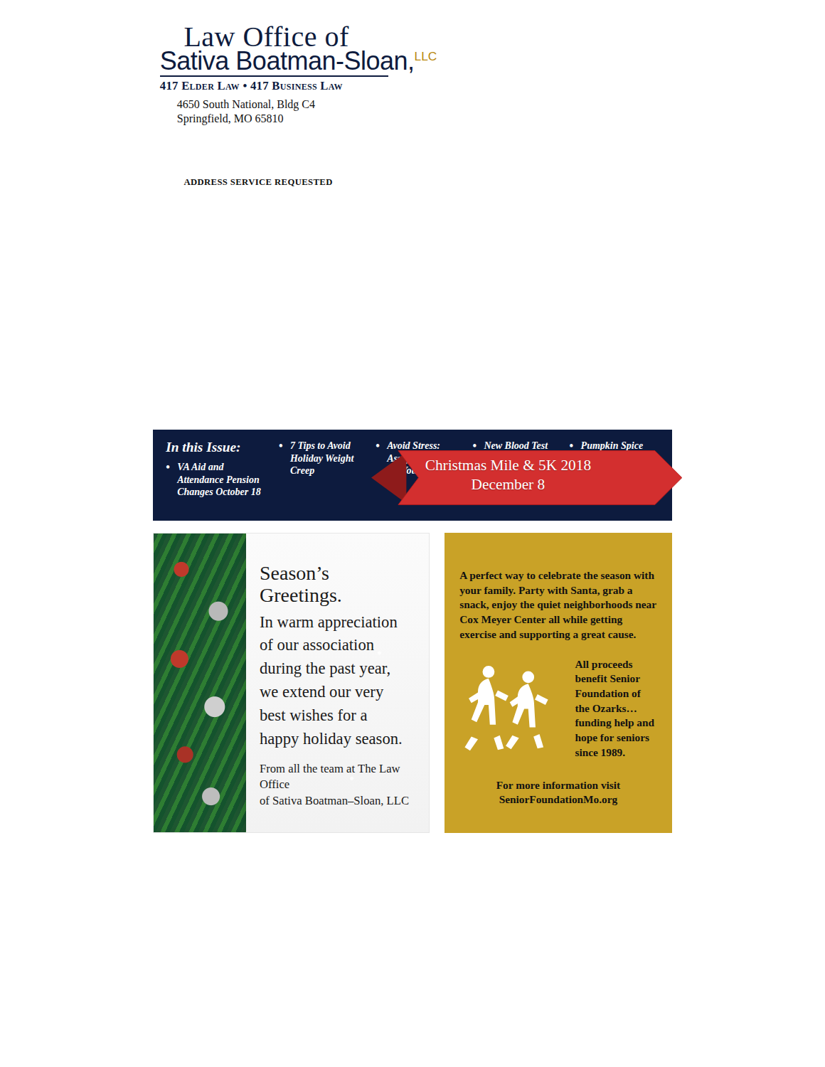Law Office of
Sativa Boatman-Sloan,LLC
417 Elder Law • 417 Business Law
4650 South National, Bldg C4
Springfield, MO 65810
ADDRESS SERVICE REQUESTED
In this Issue:
VA Aid and Attendance Pension Changes October 18
7 Tips to Avoid Holiday Weight Creep
Avoid Stress: Assign TODs to All Your Vehicles
New Blood Test Could Predict Onset of Alzheimer’s Disease
Pumpkin Spice Crazy
Holiday Fun Facts
Christmas Mile & 5K 2018
December 8
Season’s Greetings.
In warm appreciation of our association during the past year, we extend our very best wishes for a happy holiday season.
From all the team at The Law Office
of Sativa Boatman–Sloan, LLC
A perfect way to celebrate the season with your family. Party with Santa, grab a snack, enjoy the quiet neighborhoods near Cox Meyer Center all while getting exercise and supporting a great cause.
All proceeds benefit Senior Foundation of the Ozarks… funding help and hope for seniors since 1989.
For more information visit
SeniorFoundationMo.org